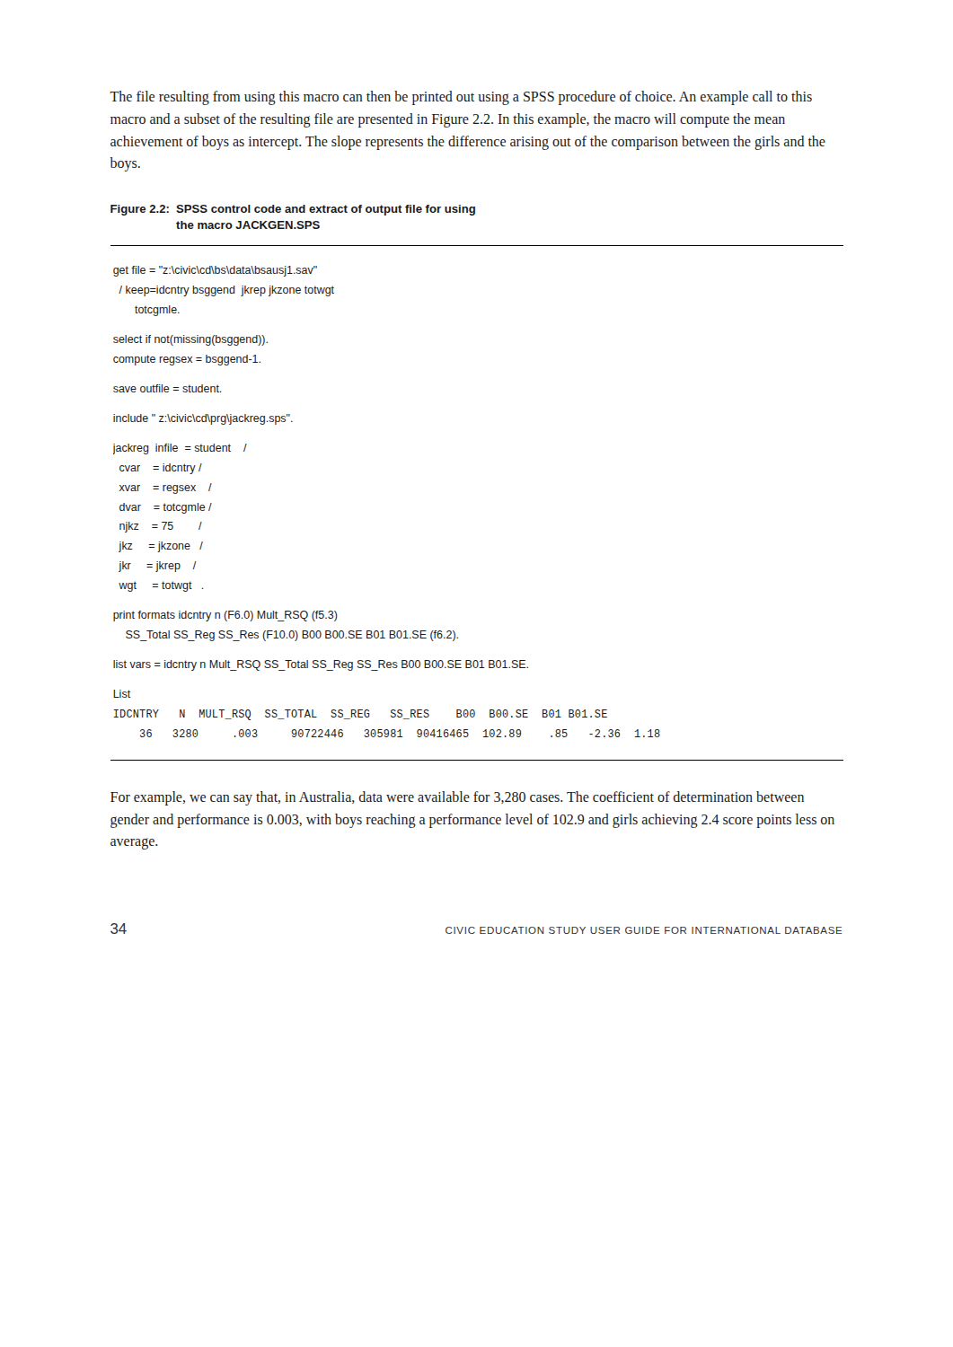The file resulting from using this macro can then be printed out using a SPSS procedure of choice. An example call to this macro and a subset of the resulting file are presented in Figure 2.2. In this example, the macro will compute the mean achievement of boys as intercept. The slope represents the difference arising out of the comparison between the girls and the boys.
Figure 2.2: SPSS control code and extract of output file for using the macro JACKGEN.SPS
get file = "z:\civic\cd\bs\data\bsausj1.sav"
  / keep=idcntry bsggend  jkrep jkzone totwgt
       totcgmle.
 select if not(missing(bsggend)).
compute regsex = bsggend-1.
 save outfile = student.
 include " z:\civic\cd\prg\jackreg.sps".
 jackreg  infile  = student    /
  cvar    = idcntry /
  xvar    = regsex    /
  dvar    = totcgmle /
  njkz    = 75        /
  jkz     = jkzone   /
  jkr     = jkrep    /
  wgt     = totwgt   .
 print formats idcntry n (F6.0) Mult_RSQ (f5.3)
    SS_Total SS_Reg SS_Res (F10.0) B00 B00.SE B01 B01.SE (f6.2).
 list vars = idcntry n Mult_RSQ SS_Total SS_Reg SS_Res B00 B00.SE B01 B01.SE.
 List
IDCNTRY   N  MULT_RSQ  SS_TOTAL  SS_REG   SS_RES    B00  B00.SE  B01 B01.SE
    36   3280     .003     90722446   305981  90416465  102.89    .85   -2.36  1.18
For example, we can say that, in Australia, data were available for 3,280 cases. The coefficient of determination between gender and performance is 0.003, with boys reaching a performance level of 102.9 and girls achieving 2.4 score points less on average.
34 CIVIC EDUCATION STUDY USER GUIDE FOR INTERNATIONAL DATABASE